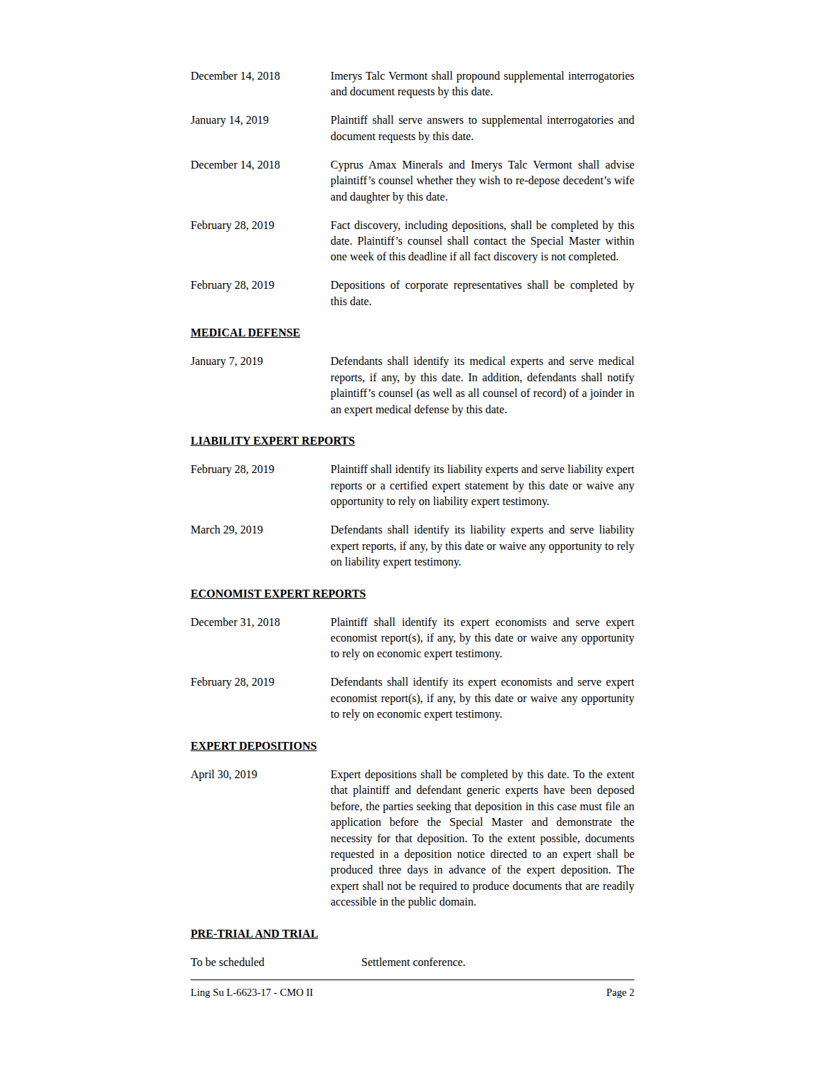December 14, 2018
Imerys Talc Vermont shall propound supplemental interrogatories and document requests by this date.
January 14, 2019
Plaintiff shall serve answers to supplemental interrogatories and document requests by this date.
December 14, 2018
Cyprus Amax Minerals and Imerys Talc Vermont shall advise plaintiff’s counsel whether they wish to re-depose decedent’s wife and daughter by this date.
February 28, 2019
Fact discovery, including depositions, shall be completed by this date. Plaintiff’s counsel shall contact the Special Master within one week of this deadline if all fact discovery is not completed.
February 28, 2019
Depositions of corporate representatives shall be completed by this date.
Medical Defense
January 7, 2019
Defendants shall identify its medical experts and serve medical reports, if any, by this date. In addition, defendants shall notify plaintiff’s counsel (as well as all counsel of record) of a joinder in an expert medical defense by this date.
Liability Expert Reports
February 28, 2019
Plaintiff shall identify its liability experts and serve liability expert reports or a certified expert statement by this date or waive any opportunity to rely on liability expert testimony.
March 29, 2019
Defendants shall identify its liability experts and serve liability expert reports, if any, by this date or waive any opportunity to rely on liability expert testimony.
Economist Expert Reports
December 31, 2018
Plaintiff shall identify its expert economists and serve expert economist report(s), if any, by this date or waive any opportunity to rely on economic expert testimony.
February 28, 2019
Defendants shall identify its expert economists and serve expert economist report(s), if any, by this date or waive any opportunity to rely on economic expert testimony.
Expert Depositions
April 30, 2019
Expert depositions shall be completed by this date. To the extent that plaintiff and defendant generic experts have been deposed before, the parties seeking that deposition in this case must file an application before the Special Master and demonstrate the necessity for that deposition. To the extent possible, documents requested in a deposition notice directed to an expert shall be produced three days in advance of the expert deposition. The expert shall not be required to produce documents that are readily accessible in the public domain.
Pre-Trial and Trial
To be scheduled
Settlement conference.
Ling Su L-6623-17 - CMO II Page 2